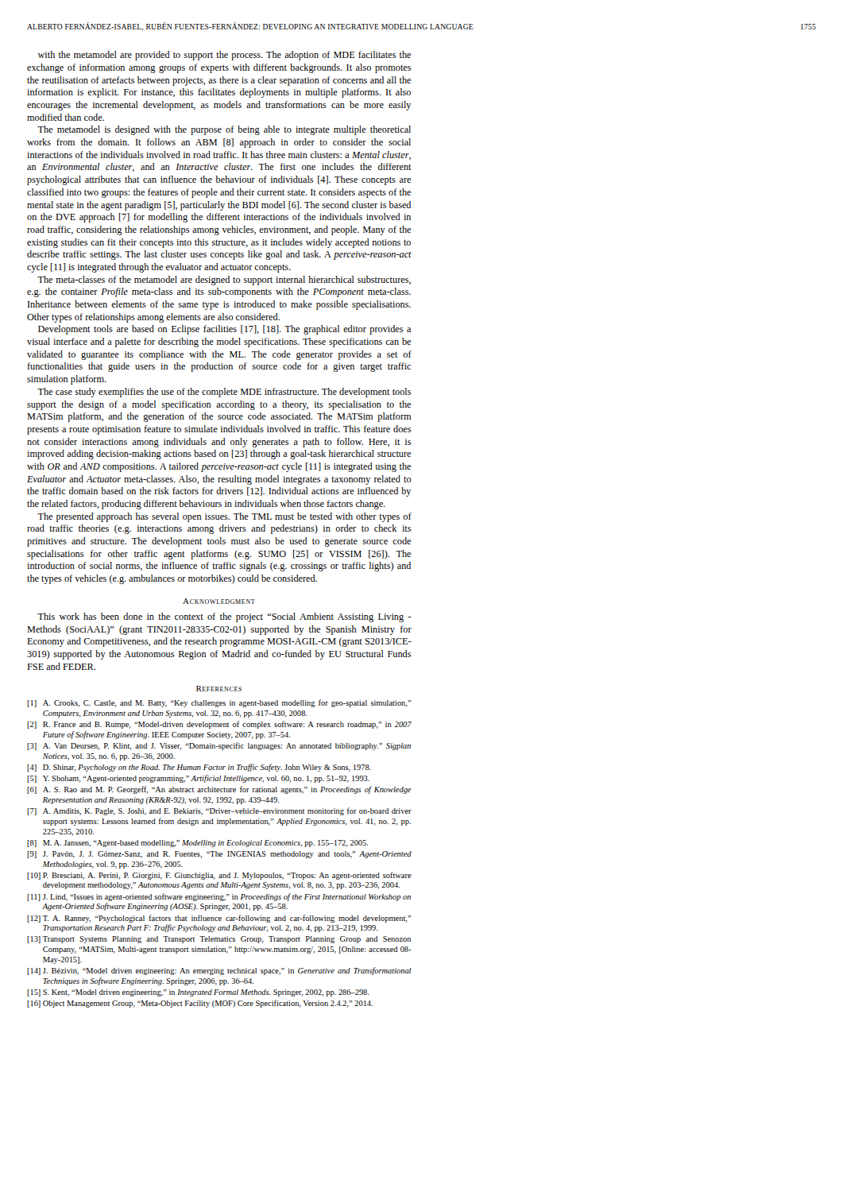Alberto Fernández-Isabel, Rubén Fuentes-Fernández: Developing an Integrative Modelling Language 1755
with the metamodel are provided to support the process. The adoption of MDE facilitates the exchange of information among groups of experts with different backgrounds. It also promotes the reutilisation of artefacts between projects, as there is a clear separation of concerns and all the information is explicit. For instance, this facilitates deployments in multiple platforms. It also encourages the incremental development, as models and transformations can be more easily modified than code.
The metamodel is designed with the purpose of being able to integrate multiple theoretical works from the domain. It follows an ABM [8] approach in order to consider the social interactions of the individuals involved in road traffic. It has three main clusters: a Mental cluster, an Environmental cluster, and an Interactive cluster. The first one includes the different psychological attributes that can influence the behaviour of individuals [4]. These concepts are classified into two groups: the features of people and their current state. It considers aspects of the mental state in the agent paradigm [5], particularly the BDI model [6]. The second cluster is based on the DVE approach [7] for modelling the different interactions of the individuals involved in road traffic, considering the relationships among vehicles, environment, and people. Many of the existing studies can fit their concepts into this structure, as it includes widely accepted notions to describe traffic settings. The last cluster uses concepts like goal and task. A perceive-reason-act cycle [11] is integrated through the evaluator and actuator concepts.
The meta-classes of the metamodel are designed to support internal hierarchical substructures, e.g. the container Profile meta-class and its sub-components with the PComponent meta-class. Inheritance between elements of the same type is introduced to make possible specialisations. Other types of relationships among elements are also considered.
Development tools are based on Eclipse facilities [17], [18]. The graphical editor provides a visual interface and a palette for describing the model specifications. These specifications can be validated to guarantee its compliance with the ML. The code generator provides a set of functionalities that guide users in the production of source code for a given target traffic simulation platform.
The case study exemplifies the use of the complete MDE infrastructure. The development tools support the design of a model specification according to a theory, its specialisation to the MATSim platform, and the generation of the source code associated. The MATSim platform presents a route optimisation feature to simulate individuals involved in traffic. This feature does not consider interactions among individuals and only generates a path to follow. Here, it is improved adding decision-making actions based on [23] through a goal-task hierarchical structure with OR and AND compositions. A tailored perceive-reason-act cycle [11] is integrated using the Evaluator and Actuator meta-classes. Also, the resulting model integrates a taxonomy related to the traffic domain based on the risk factors for drivers [12]. Individual actions are influenced by the related factors, producing different behaviours in individuals when those factors change.
The presented approach has several open issues. The TML must be tested with other types of road traffic theories (e.g. interactions among drivers and pedestrians) in order to check its primitives and structure. The development tools must also be used to generate source code specialisations for other traffic agent platforms (e.g. SUMO [25] or VISSIM [26]). The introduction of social norms, the influence of traffic signals (e.g. crossings or traffic lights) and the types of vehicles (e.g. ambulances or motorbikes) could be considered.
Acknowledgment
This work has been done in the context of the project “Social Ambient Assisting Living - Methods (SociAAL)” (grant TIN2011-28335-C02-01) supported by the Spanish Ministry for Economy and Competitiveness, and the research programme MOSI-AGIL-CM (grant S2013/ICE-3019) supported by the Autonomous Region of Madrid and co-funded by EU Structural Funds FSE and FEDER.
References
[1] A. Crooks, C. Castle, and M. Batty, “Key challenges in agent-based modelling for geo-spatial simulation,” Computers, Environment and Urban Systems, vol. 32, no. 6, pp. 417–430, 2008.
[2] R. France and B. Rumpe, “Model-driven development of complex software: A research roadmap,” in 2007 Future of Software Engineering. IEEE Computer Society, 2007, pp. 37–54.
[3] A. Van Deursen, P. Klint, and J. Visser, “Domain-specific languages: An annotated bibliography.” Sigplan Notices, vol. 35, no. 6, pp. 26–36, 2000.
[4] D. Shinar, Psychology on the Road. The Human Factor in Traffic Safety. John Wiley & Sons, 1978.
[5] Y. Shoham, “Agent-oriented programming,” Artificial Intelligence, vol. 60, no. 1, pp. 51–92, 1993.
[6] A. S. Rao and M. P. Georgeff, “An abstract architecture for rational agents,” in Proceedings of Knowledge Representation and Reasoning (KR&R-92), vol. 92, 1992, pp. 439–449.
[7] A. Amditis, K. Pagle, S. Joshi, and E. Bekiaris, “Driver–vehicle–environment monitoring for on-board driver support systems: Lessons learned from design and implementation,” Applied Ergonomics, vol. 41, no. 2, pp. 225–235, 2010.
[8] M. A. Janssen, “Agent-based modelling,” Modelling in Ecological Economics, pp. 155–172, 2005.
[9] J. Pavón, J. J. Gómez-Sanz, and R. Fuentes, “The INGENIAS methodology and tools,” Agent-Oriented Methodologies, vol. 9, pp. 236–276, 2005.
[10] P. Bresciani, A. Perini, P. Giorgini, F. Giunchiglia, and J. Mylopoulos, “Tropos: An agent-oriented software development methodology,” Autonomous Agents and Multi-Agent Systems, vol. 8, no. 3, pp. 203–236, 2004.
[11] J. Lind, “Issues in agent-oriented software engineering,” in Proceedings of the First International Workshop on Agent-Oriented Software Engineering (AOSE). Springer, 2001, pp. 45–58.
[12] T. A. Ranney, “Psychological factors that influence car-following and car-following model development,” Transportation Research Part F: Traffic Psychology and Behaviour, vol. 2, no. 4, pp. 213–219, 1999.
[13] Transport Systems Planning and Transport Telematics Group, Transport Planning Group and Senozon Company, “MATSim, Multi-agent transport simulation,” http://www.matsim.org/, 2015, [Online: accessed 08-May-2015].
[14] J. Bézivin, “Model driven engineering: An emerging technical space,” in Generative and Transformational Techniques in Software Engineering. Springer, 2006, pp. 36–64.
[15] S. Kent, “Model driven engineering,” in Integrated Formal Methods. Springer, 2002, pp. 286–298.
[16] Object Management Group, “Meta-Object Facility (MOF) Core Specification, Version 2.4.2,” 2014.